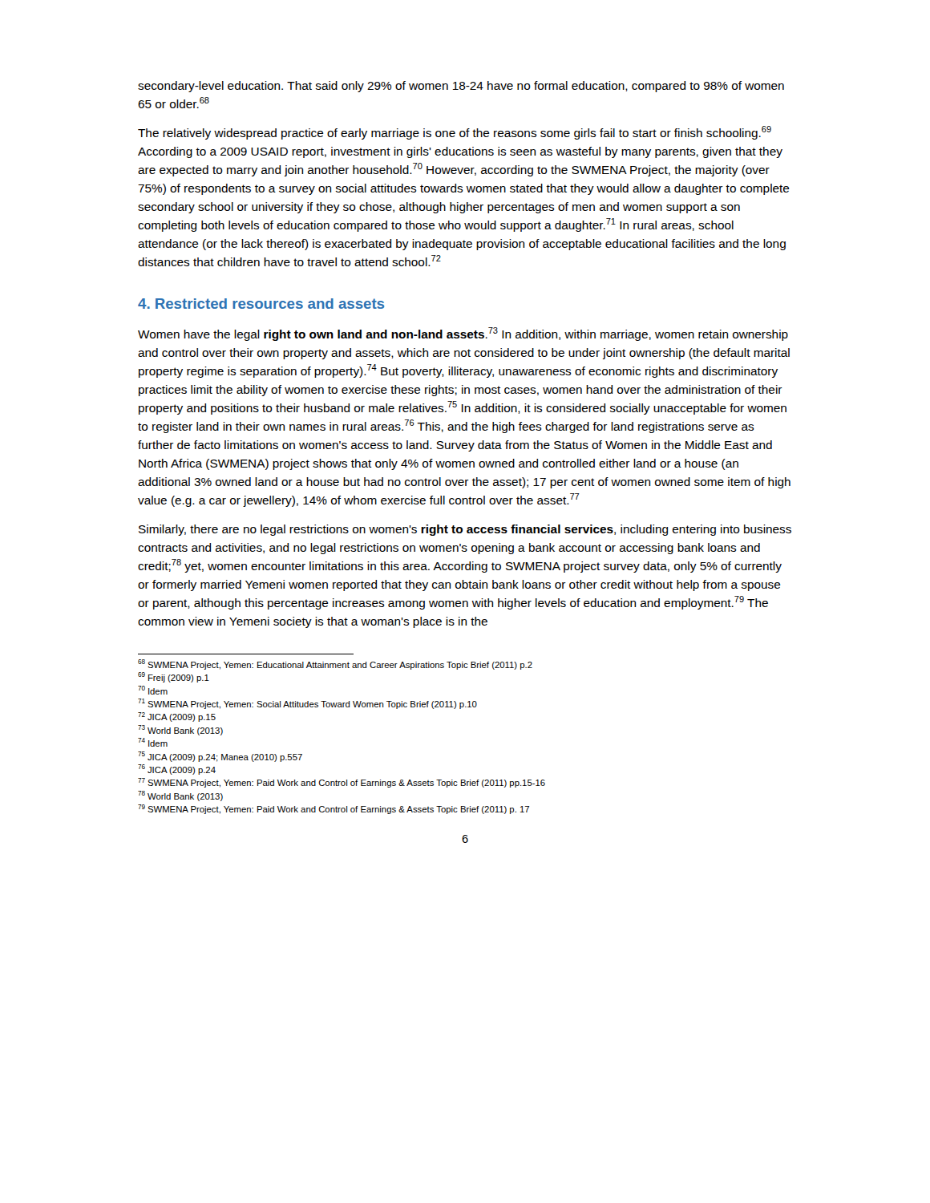secondary-level education. That said only 29% of women 18-24 have no formal education, compared to 98% of women 65 or older.68
The relatively widespread practice of early marriage is one of the reasons some girls fail to start or finish schooling.69 According to a 2009 USAID report, investment in girls' educations is seen as wasteful by many parents, given that they are expected to marry and join another household.70 However, according to the SWMENA Project, the majority (over 75%) of respondents to a survey on social attitudes towards women stated that they would allow a daughter to complete secondary school or university if they so chose, although higher percentages of men and women support a son completing both levels of education compared to those who would support a daughter.71 In rural areas, school attendance (or the lack thereof) is exacerbated by inadequate provision of acceptable educational facilities and the long distances that children have to travel to attend school.72
4. Restricted resources and assets
Women have the legal right to own land and non-land assets.73 In addition, within marriage, women retain ownership and control over their own property and assets, which are not considered to be under joint ownership (the default marital property regime is separation of property).74 But poverty, illiteracy, unawareness of economic rights and discriminatory practices limit the ability of women to exercise these rights; in most cases, women hand over the administration of their property and positions to their husband or male relatives.75 In addition, it is considered socially unacceptable for women to register land in their own names in rural areas.76 This, and the high fees charged for land registrations serve as further de facto limitations on women's access to land. Survey data from the Status of Women in the Middle East and North Africa (SWMENA) project shows that only 4% of women owned and controlled either land or a house (an additional 3% owned land or a house but had no control over the asset); 17 per cent of women owned some item of high value (e.g. a car or jewellery), 14% of whom exercise full control over the asset.77
Similarly, there are no legal restrictions on women's right to access financial services, including entering into business contracts and activities, and no legal restrictions on women's opening a bank account or accessing bank loans and credit;78 yet, women encounter limitations in this area. According to SWMENA project survey data, only 5% of currently or formerly married Yemeni women reported that they can obtain bank loans or other credit without help from a spouse or parent, although this percentage increases among women with higher levels of education and employment.79 The common view in Yemeni society is that a woman's place is in the
68SWMENA Project, Yemen: Educational Attainment and Career Aspirations Topic Brief (2011) p.2
69Freij (2009) p.1
70Idem
71SWMENA Project, Yemen: Social Attitudes Toward Women Topic Brief (2011) p.10
72JICA (2009) p.15
73World Bank (2013)
74Idem
75JICA (2009) p.24; Manea (2010) p.557
76JICA (2009) p.24
77SWMENA Project, Yemen: Paid Work and Control of Earnings & Assets Topic Brief (2011) pp.15-16
78World Bank (2013)
79SWMENA Project, Yemen: Paid Work and Control of Earnings & Assets Topic Brief (2011) p. 17
6